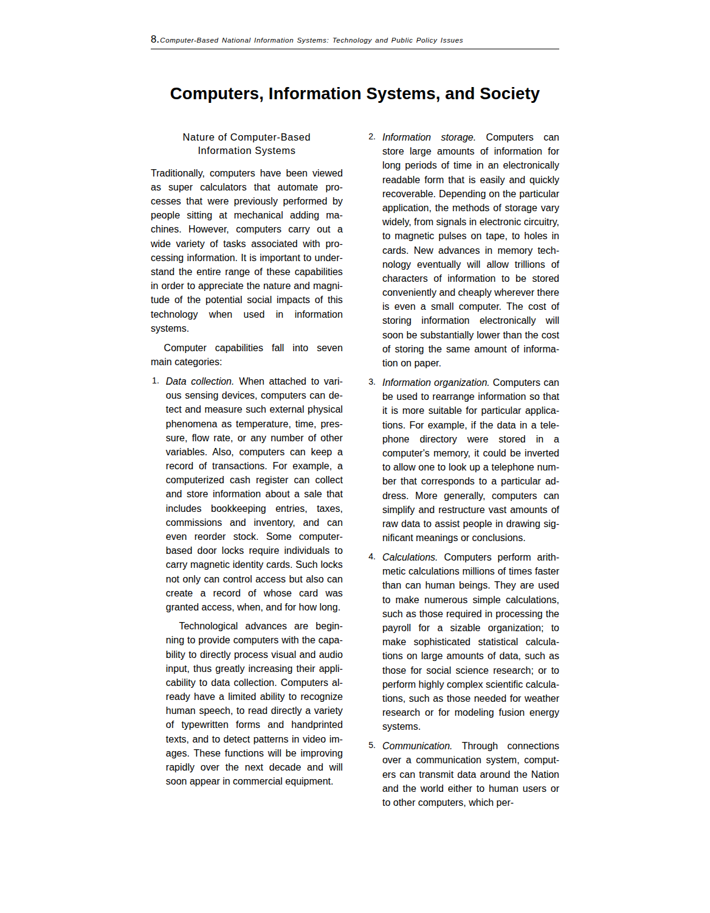8. Computer-Based National Information Systems: Technology and Public Policy Issues
Computers, Information Systems, and Society
Nature of Computer-Based
Information Systems
Traditionally, computers have been viewed as super calculators that automate processes that were previously performed by people sitting at mechanical adding machines. However, computers carry out a wide variety of tasks associated with processing information. It is important to understand the entire range of these capabilities in order to appreciate the nature and magnitude of the potential social impacts of this technology when used in information systems.
Computer capabilities fall into seven main categories:
Data collection. When attached to various sensing devices, computers can detect and measure such external physical phenomena as temperature, time, pressure, flow rate, or any number of other variables. Also, computers can keep a record of transactions. For example, a computerized cash register can collect and store information about a sale that includes bookkeeping entries, taxes, commissions and inventory, and can even reorder stock. Some computer-based door locks require individuals to carry magnetic identity cards. Such locks not only can control access but also can create a record of whose card was granted access, when, and for how long.
Technological advances are beginning to provide computers with the capability to directly process visual and audio input, thus greatly increasing their applicability to data collection. Computers already have a limited ability to recognize human speech, to read directly a variety of typewritten forms and handprinted texts, and to detect patterns in video images. These functions will be improving rapidly over the next decade and will soon appear in commercial equipment.
Information storage. Computers can store large amounts of information for long periods of time in an electronically readable form that is easily and quickly recoverable. Depending on the particular application, the methods of storage vary widely, from signals in electronic circuitry, to magnetic pulses on tape, to holes in cards. New advances in memory technology eventually will allow trillions of characters of information to be stored conveniently and cheaply wherever there is even a small computer. The cost of storing information electronically will soon be substantially lower than the cost of storing the same amount of information on paper.
Information organization. Computers can be used to rearrange information so that it is more suitable for particular applications. For example, if the data in a telephone directory were stored in a computer's memory, it could be inverted to allow one to look up a telephone number that corresponds to a particular address. More generally, computers can simplify and restructure vast amounts of raw data to assist people in drawing significant meanings or conclusions.
Calculations. Computers perform arithmetic calculations millions of times faster than can human beings. They are used to make numerous simple calculations, such as those required in processing the payroll for a sizable organization; to make sophisticated statistical calculations on large amounts of data, such as those for social science research; or to perform highly complex scientific calculations, such as those needed for weather research or for modeling fusion energy systems.
Communication. Through connections over a communication system, computers can transmit data around the Nation and the world either to human users or to other computers, which per-